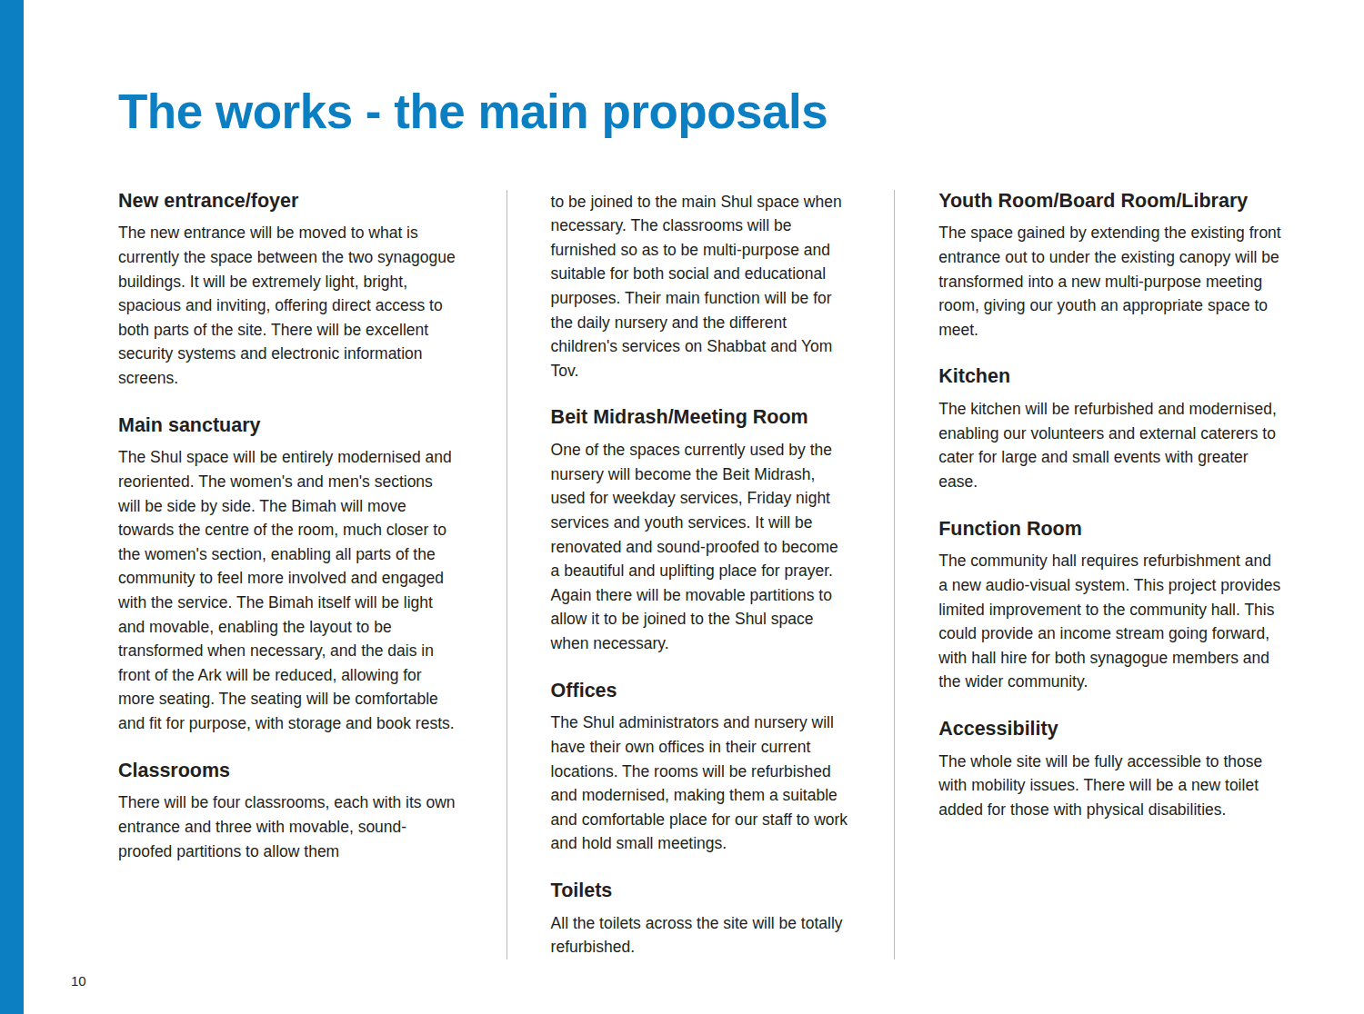The works - the main proposals
New entrance/foyer
The new entrance will be moved to what is currently the space between the two synagogue buildings. It will be extremely light, bright, spacious and inviting, offering direct access to both parts of the site. There will be excellent security systems and electronic information screens.
Main sanctuary
The Shul space will be entirely modernised and reoriented. The women's and men's sections will be side by side. The Bimah will move towards the centre of the room, much closer to the women's section, enabling all parts of the community to feel more involved and engaged with the service. The Bimah itself will be light and movable, enabling the layout to be transformed when necessary, and the dais in front of the Ark will be reduced, allowing for more seating. The seating will be comfortable and fit for purpose, with storage and book rests.
Classrooms
There will be four classrooms, each with its own entrance and three with movable, sound-proofed partitions to allow them
to be joined to the main Shul space when necessary. The classrooms will be furnished so as to be multi-purpose and suitable for both social and educational purposes. Their main function will be for the daily nursery and the different children's services on Shabbat and Yom Tov.
Beit Midrash/Meeting Room
One of the spaces currently used by the nursery will become the Beit Midrash, used for weekday services, Friday night services and youth services. It will be renovated and sound-proofed to become a beautiful and uplifting place for prayer. Again there will be movable partitions to allow it to be joined to the Shul space when necessary.
Offices
The Shul administrators and nursery will have their own offices in their current locations. The rooms will be refurbished and modernised, making them a suitable and comfortable place for our staff to work and hold small meetings.
Toilets
All the toilets across the site will be totally refurbished.
Youth Room/Board Room/Library
The space gained by extending the existing front entrance out to under the existing canopy will be transformed into a new multi-purpose meeting room, giving our youth an appropriate space to meet.
Kitchen
The kitchen will be refurbished and modernised, enabling our volunteers and external caterers to cater for large and small events with greater ease.
Function Room
The community hall requires refurbishment and a new audio-visual system. This project provides limited improvement to the community hall. This could provide an income stream going forward, with hall hire for both synagogue members and the wider community.
Accessibility
The whole site will be fully accessible to those with mobility issues. There will be a new toilet added for those with physical disabilities.
10